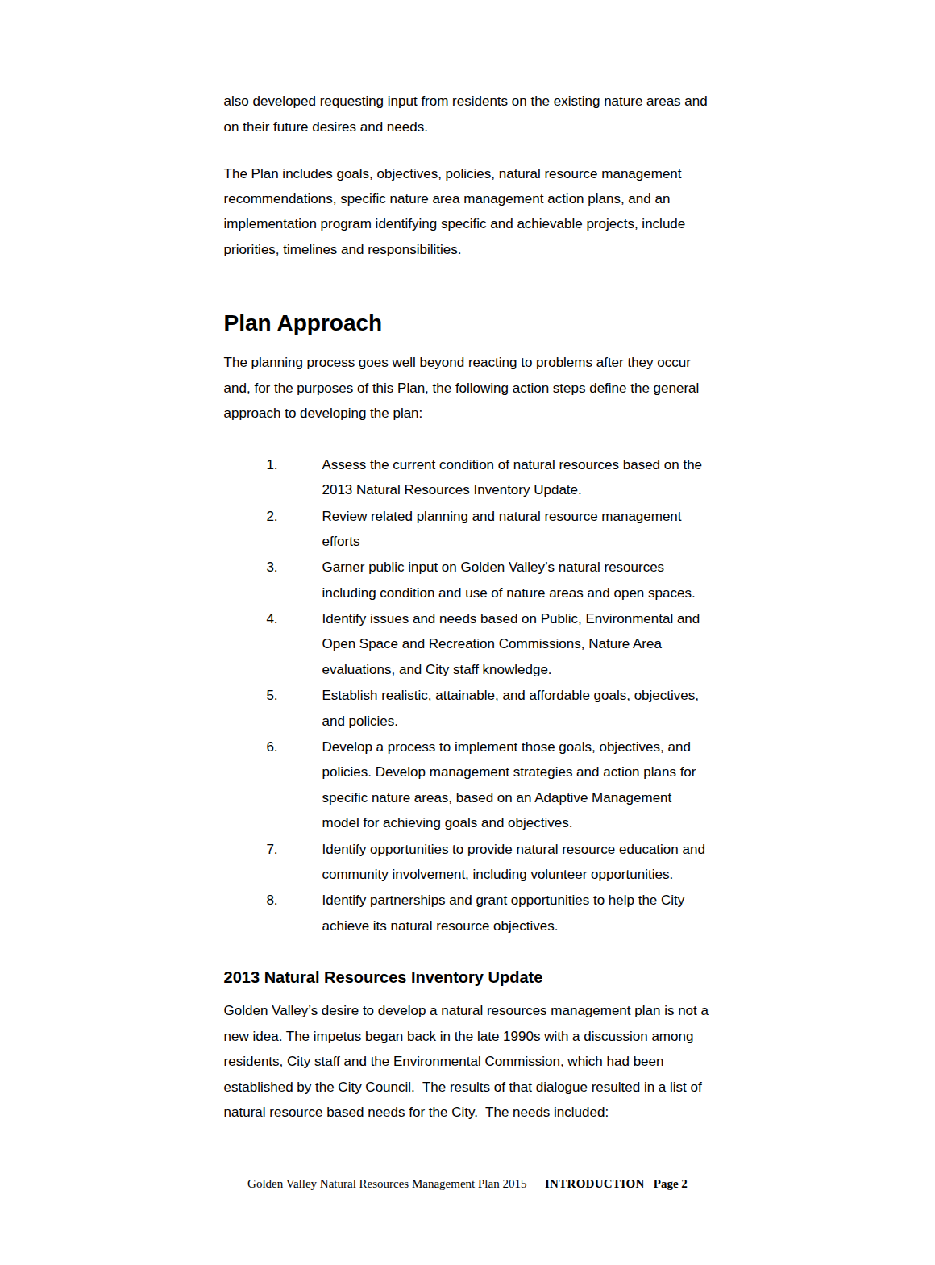also developed requesting input from residents on the existing nature areas and on their future desires and needs.
The Plan includes goals, objectives, policies, natural resource management recommendations, specific nature area management action plans, and an implementation program identifying specific and achievable projects, include priorities, timelines and responsibilities.
Plan Approach
The planning process goes well beyond reacting to problems after they occur and, for the purposes of this Plan, the following action steps define the general approach to developing the plan:
Assess the current condition of natural resources based on the 2013 Natural Resources Inventory Update.
Review related planning and natural resource management efforts
Garner public input on Golden Valley’s natural resources including condition and use of nature areas and open spaces.
Identify issues and needs based on Public, Environmental and Open Space and Recreation Commissions, Nature Area evaluations, and City staff knowledge.
Establish realistic, attainable, and affordable goals, objectives, and policies.
Develop a process to implement those goals, objectives, and policies. Develop management strategies and action plans for specific nature areas, based on an Adaptive Management model for achieving goals and objectives.
Identify opportunities to provide natural resource education and community involvement, including volunteer opportunities.
Identify partnerships and grant opportunities to help the City achieve its natural resource objectives.
2013 Natural Resources Inventory Update
Golden Valley’s desire to develop a natural resources management plan is not a new idea. The impetus began back in the late 1990s with a discussion among residents, City staff and the Environmental Commission, which had been established by the City Council. The results of that dialogue resulted in a list of natural resource based needs for the City. The needs included:
Golden Valley Natural Resources Management Plan 2015 INTRODUCTION Page 2